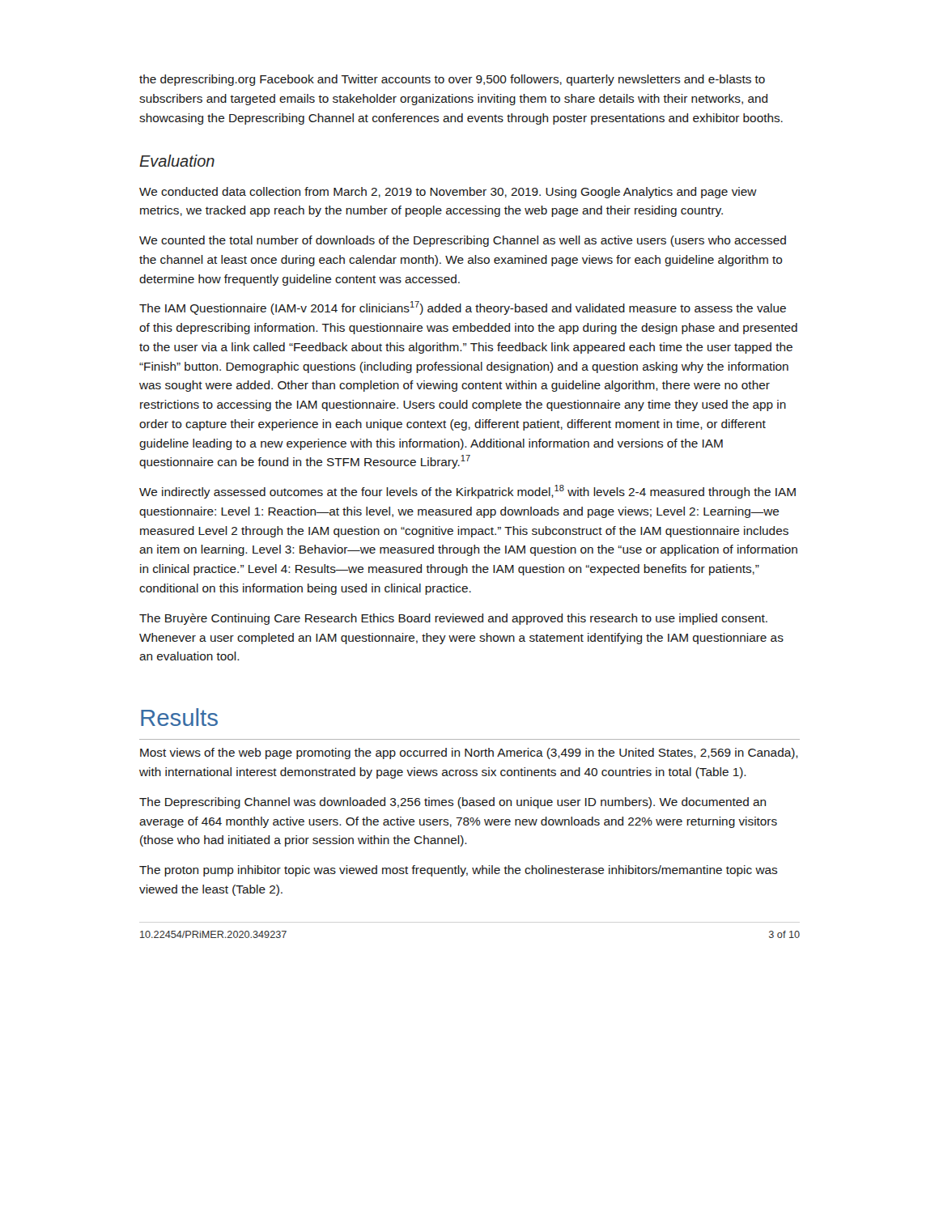the deprescribing.org Facebook and Twitter accounts to over 9,500 followers, quarterly newsletters and e-blasts to subscribers and targeted emails to stakeholder organizations inviting them to share details with their networks, and showcasing the Deprescribing Channel at conferences and events through poster presentations and exhibitor booths.
Evaluation
We conducted data collection from March 2, 2019 to November 30, 2019. Using Google Analytics and page view metrics, we tracked app reach by the number of people accessing the web page and their residing country.
We counted the total number of downloads of the Deprescribing Channel as well as active users (users who accessed the channel at least once during each calendar month). We also examined page views for each guideline algorithm to determine how frequently guideline content was accessed.
The IAM Questionnaire (IAM-v 2014 for clinicians17) added a theory-based and validated measure to assess the value of this deprescribing information. This questionnaire was embedded into the app during the design phase and presented to the user via a link called “Feedback about this algorithm.” This feedback link appeared each time the user tapped the “Finish” button. Demographic questions (including professional designation) and a question asking why the information was sought were added. Other than completion of viewing content within a guideline algorithm, there were no other restrictions to accessing the IAM questionnaire. Users could complete the questionnaire any time they used the app in order to capture their experience in each unique context (eg, different patient, different moment in time, or different guideline leading to a new experience with this information). Additional information and versions of the IAM questionnaire can be found in the STFM Resource Library.17
We indirectly assessed outcomes at the four levels of the Kirkpatrick model,18 with levels 2-4 measured through the IAM questionnaire: Level 1: Reaction—at this level, we measured app downloads and page views; Level 2: Learning—we measured Level 2 through the IAM question on “cognitive impact.” This subconstruct of the IAM questionnaire includes an item on learning. Level 3: Behavior—we measured through the IAM question on the “use or application of information in clinical practice.” Level 4: Results—we measured through the IAM question on “expected benefits for patients,” conditional on this information being used in clinical practice.
The Bruyère Continuing Care Research Ethics Board reviewed and approved this research to use implied consent. Whenever a user completed an IAM questionnaire, they were shown a statement identifying the IAM questionniare as an evaluation tool.
Results
Most views of the web page promoting the app occurred in North America (3,499 in the United States, 2,569 in Canada), with international interest demonstrated by page views across six continents and 40 countries in total (Table 1).
The Deprescribing Channel was downloaded 3,256 times (based on unique user ID numbers). We documented an average of 464 monthly active users. Of the active users, 78% were new downloads and 22% were returning visitors (those who had initiated a prior session within the Channel).
The proton pump inhibitor topic was viewed most frequently, while the cholinesterase inhibitors/memantine topic was viewed the least (Table 2).
10.22454/PRiMER.2020.349237 3 of 10